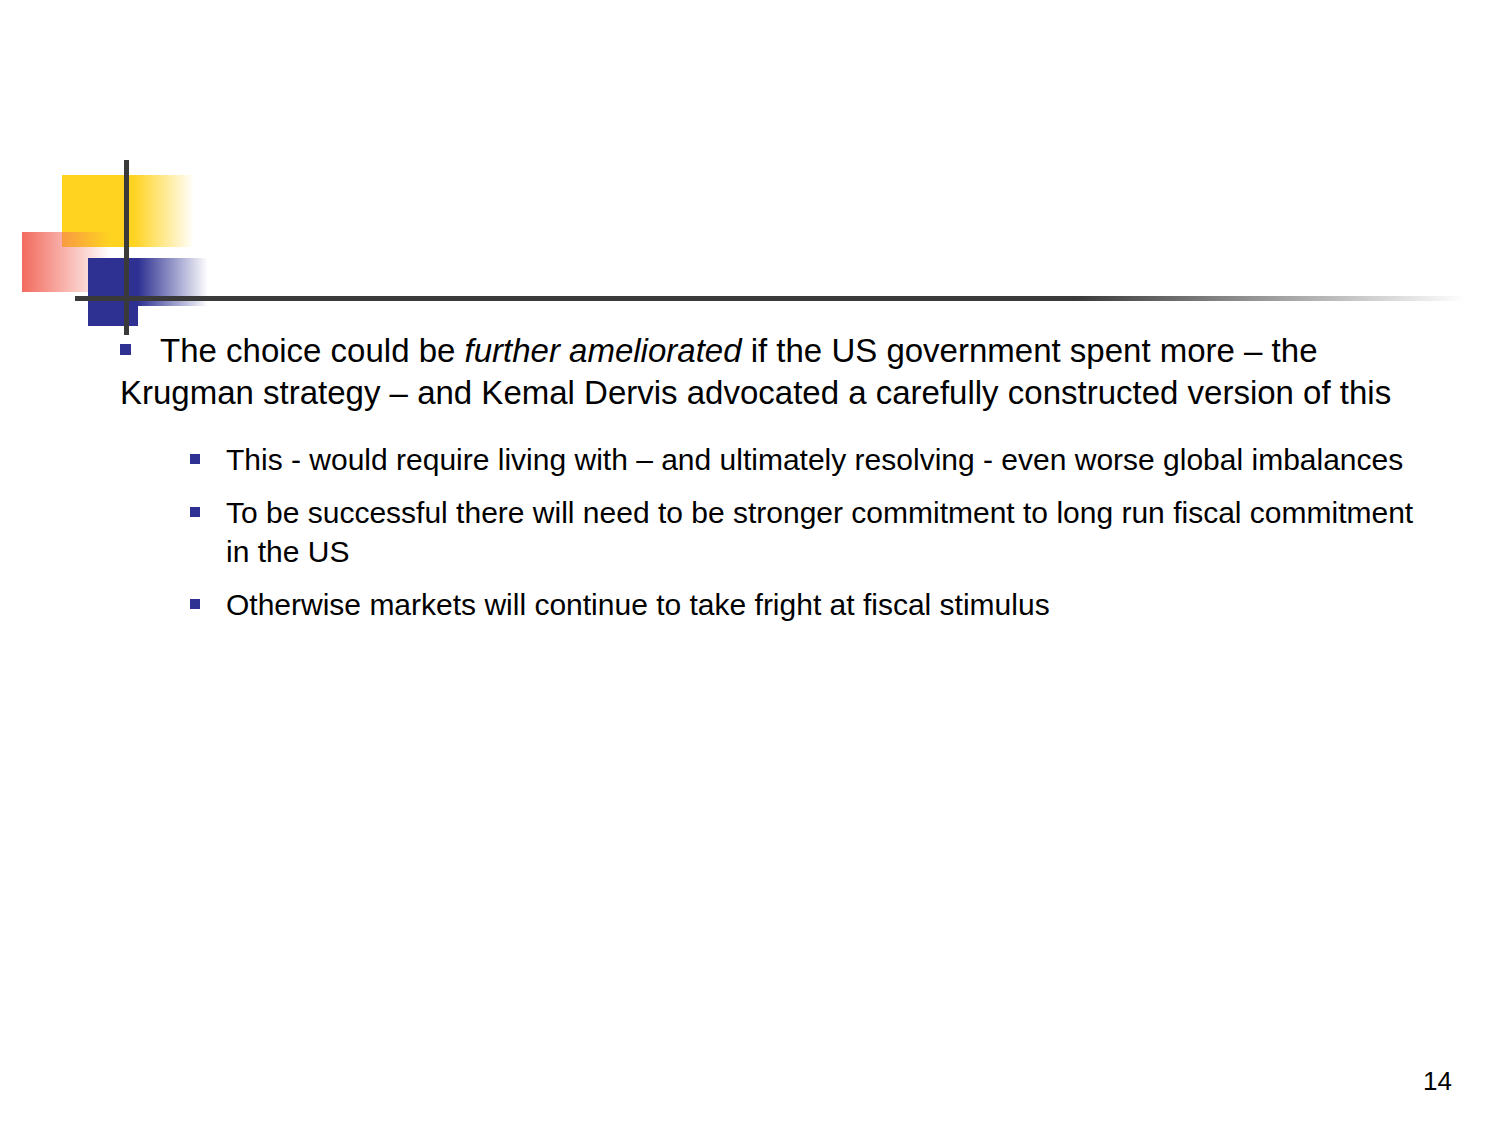The choice could be further ameliorated if the US government spent more – the Krugman strategy – and Kemal Dervis advocated a carefully constructed version of this
This - would require living with – and ultimately resolving - even worse global imbalances
To be successful there will need to be stronger commitment to long run fiscal commitment in the US
Otherwise markets will continue to take fright at fiscal stimulus
14